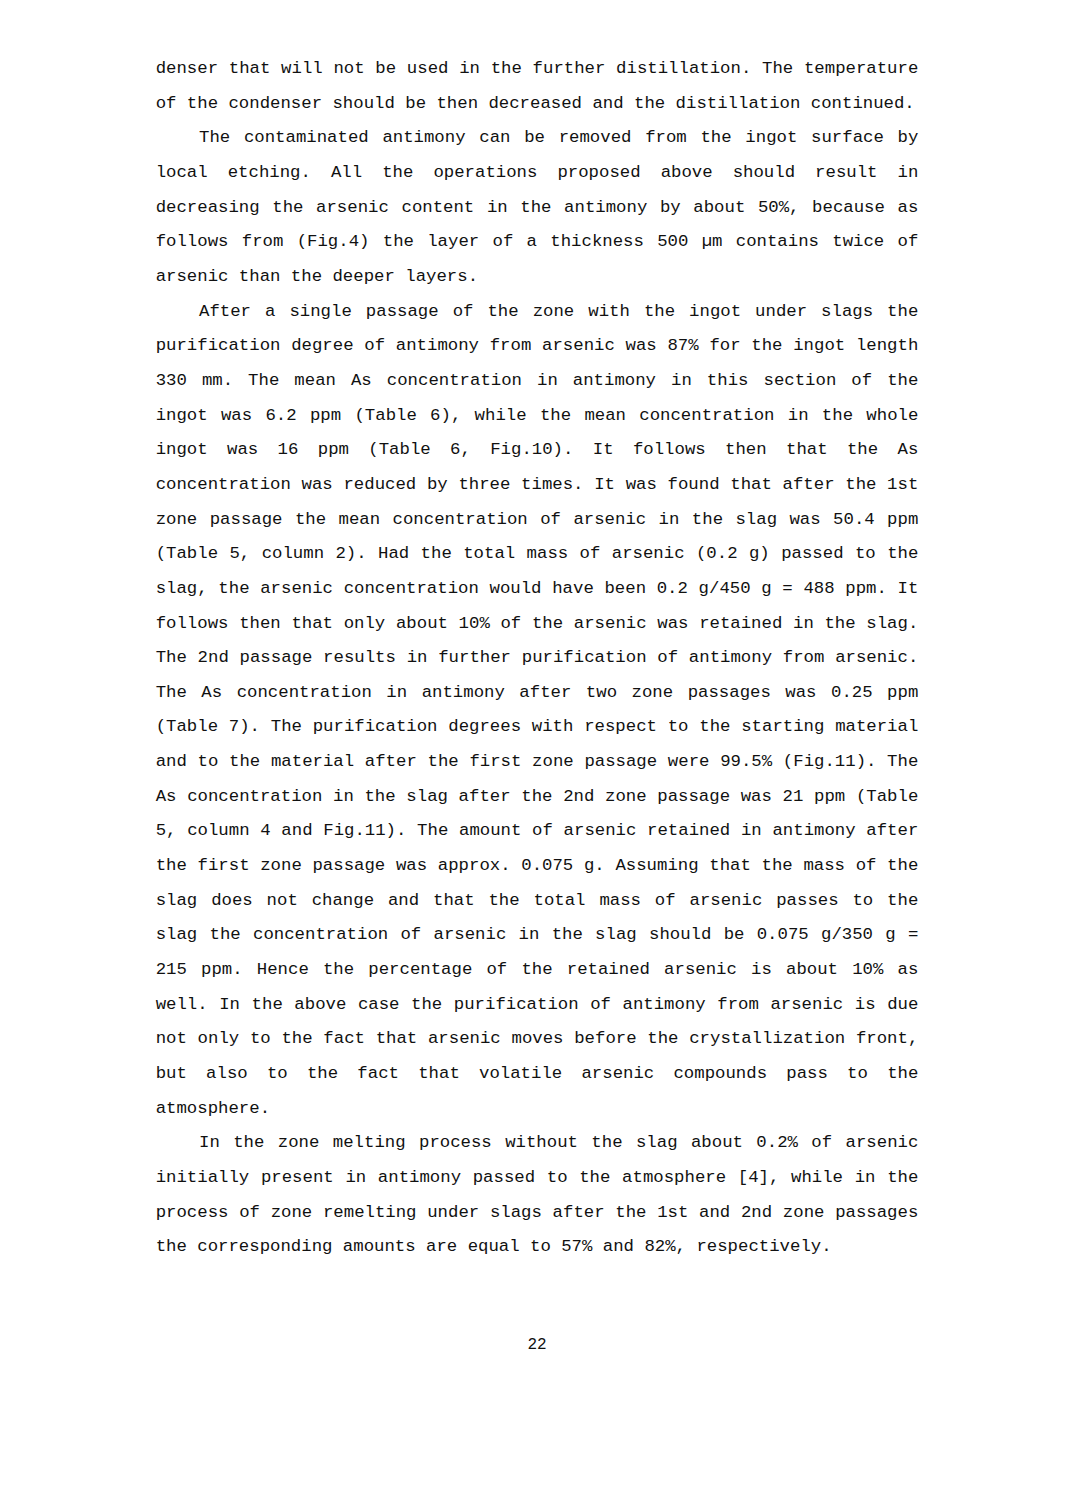denser that will not be used in the further distillation. The temperature of the condenser should be then decreased and the distillation continued.
The contaminated antimony can be removed from the ingot surface by local etching. All the operations proposed above should result in decreasing the arsenic content in the antimony by about 50%, because as follows from (Fig.4) the layer of a thickness 500 µm contains twice of arsenic than the deeper layers.
After a single passage of the zone with the ingot under slags the purification degree of antimony from arsenic was 87% for the ingot length 330 mm. The mean As concentration in antimony in this section of the ingot was 6.2 ppm (Table 6), while the mean concentration in the whole ingot was 16 ppm (Table 6, Fig.10). It follows then that the As concentration was reduced by three times. It was found that after the 1st zone passage the mean concentration of arsenic in the slag was 50.4 ppm (Table 5, column 2). Had the total mass of arsenic (0.2 g) passed to the slag, the arsenic concentration would have been 0.2 g/450 g = 488 ppm. It follows then that only about 10% of the arsenic was retained in the slag. The 2nd passage results in further purification of antimony from arsenic. The As concentration in antimony after two zone passages was 0.25 ppm (Table 7). The purification degrees with respect to the starting material and to the material after the first zone passage were 99.5% (Fig.11). The As concentration in the slag after the 2nd zone passage was 21 ppm (Table 5, column 4 and Fig.11). The amount of arsenic retained in antimony after the first zone passage was approx. 0.075 g. Assuming that the mass of the slag does not change and that the total mass of arsenic passes to the slag the concentration of arsenic in the slag should be 0.075 g/350 g = 215 ppm. Hence the percentage of the retained arsenic is about 10% as well. In the above case the purification of antimony from arsenic is due not only to the fact that arsenic moves before the crystallization front, but also to the fact that volatile arsenic compounds pass to the atmosphere.
In the zone melting process without the slag about 0.2% of arsenic initially present in antimony passed to the atmosphere [4], while in the process of zone remelting under slags after the 1st and 2nd zone passages the corresponding amounts are equal to 57% and 82%, respectively.
22